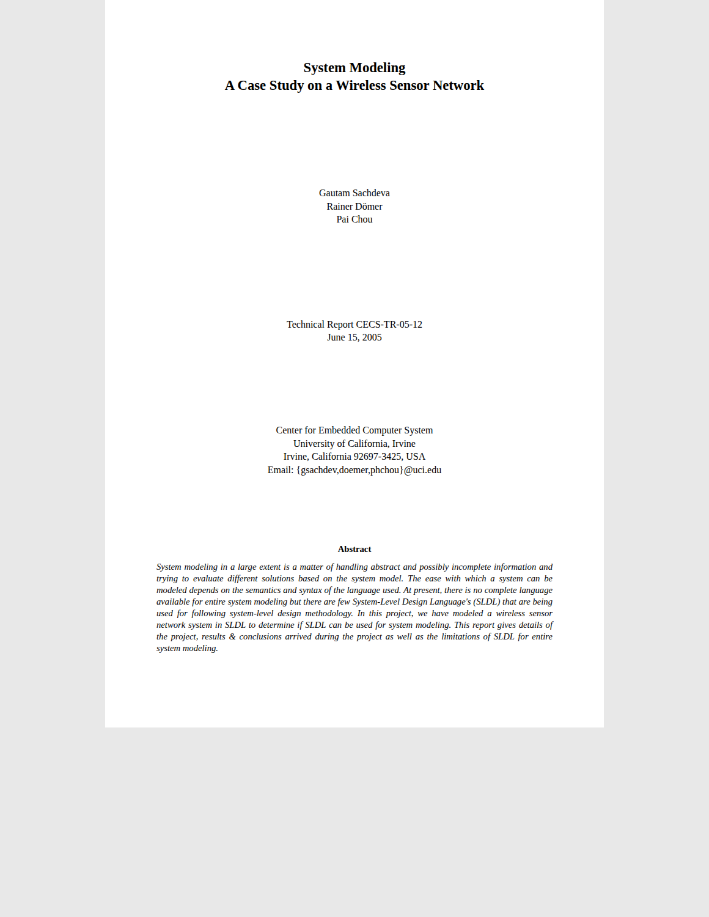System Modeling
A Case Study on a Wireless Sensor Network
Gautam Sachdeva
Rainer Dömer
Pai Chou
Technical Report CECS-TR-05-12
June 15, 2005
Center for Embedded Computer System
University of California, Irvine
Irvine, California 92697-3425, USA
Email: {gsachdev,doemer,phchou}@uci.edu
Abstract
System modeling in a large extent is a matter of handling abstract and possibly incomplete information and trying to evaluate different solutions based on the system model. The ease with which a system can be modeled depends on the semantics and syntax of the language used. At present, there is no complete language available for entire system modeling but there are few System-Level Design Language's (SLDL) that are being used for following system-level design methodology. In this project, we have modeled a wireless sensor network system in SLDL to determine if SLDL can be used for system modeling. This report gives details of the project, results & conclusions arrived during the project as well as the limitations of SLDL for entire system modeling.